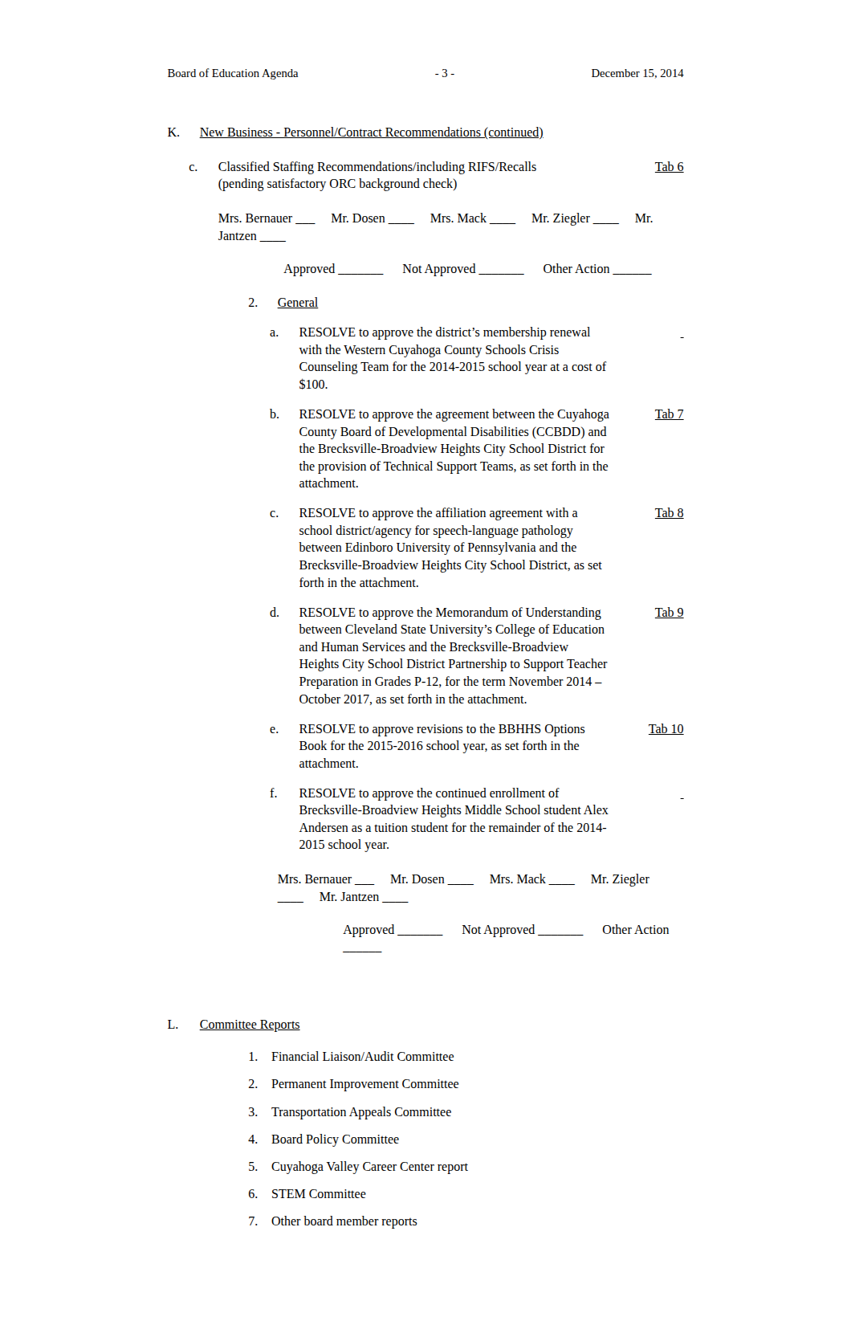Board of Education Agenda
- 3 -
December 15, 2014
K.
New Business - Personnel/Contract Recommendations (continued)
c.
Classified Staffing Recommendations/including RIFS/Recalls
(pending satisfactory ORC background check)
Tab 6
Mrs. Bernauer ___ Mr. Dosen ____ Mrs. Mack ____ Mr. Ziegler ____ Mr. Jantzen ____
Approved _______ Not Approved _______ Other Action ______
2.
General
a.
RESOLVE to approve the district’s membership renewal with the Western Cuyahoga County Schools Crisis Counseling Team for the 2014-2015 school year at a cost of $100.
b.
RESOLVE to approve the agreement between the Cuyahoga County Board of Developmental Disabilities (CCBDD) and the Brecksville-Broadview Heights City School District for the provision of Technical Support Teams, as set forth in the attachment.
Tab 7
c.
RESOLVE to approve the affiliation agreement with a school district/agency for speech-language pathology between Edinboro University of Pennsylvania and the Brecksville-Broadview Heights City School District, as set forth in the attachment.
Tab 8
d.
RESOLVE to approve the Memorandum of Understanding between Cleveland State University’s College of Education and Human Services and the Brecksville-Broadview Heights City School District Partnership to Support Teacher Preparation in Grades P-12, for the term November 2014 – October 2017, as set forth in the attachment.
Tab 9
e.
RESOLVE to approve revisions to the BBHHS Options Book for the 2015-2016 school year, as set forth in the attachment.
Tab 10
f.
RESOLVE to approve the continued enrollment of Brecksville-Broadview Heights Middle School student Alex Andersen as a tuition student for the remainder of the 2014-2015 school year.
Mrs. Bernauer ___ Mr. Dosen ____ Mrs. Mack ____ Mr. Ziegler ____ Mr. Jantzen ____
Approved _______ Not Approved _______ Other Action ______
L.
Committee Reports
1. Financial Liaison/Audit Committee
2. Permanent Improvement Committee
3. Transportation Appeals Committee
4. Board Policy Committee
5. Cuyahoga Valley Career Center report
6. STEM Committee
7. Other board member reports